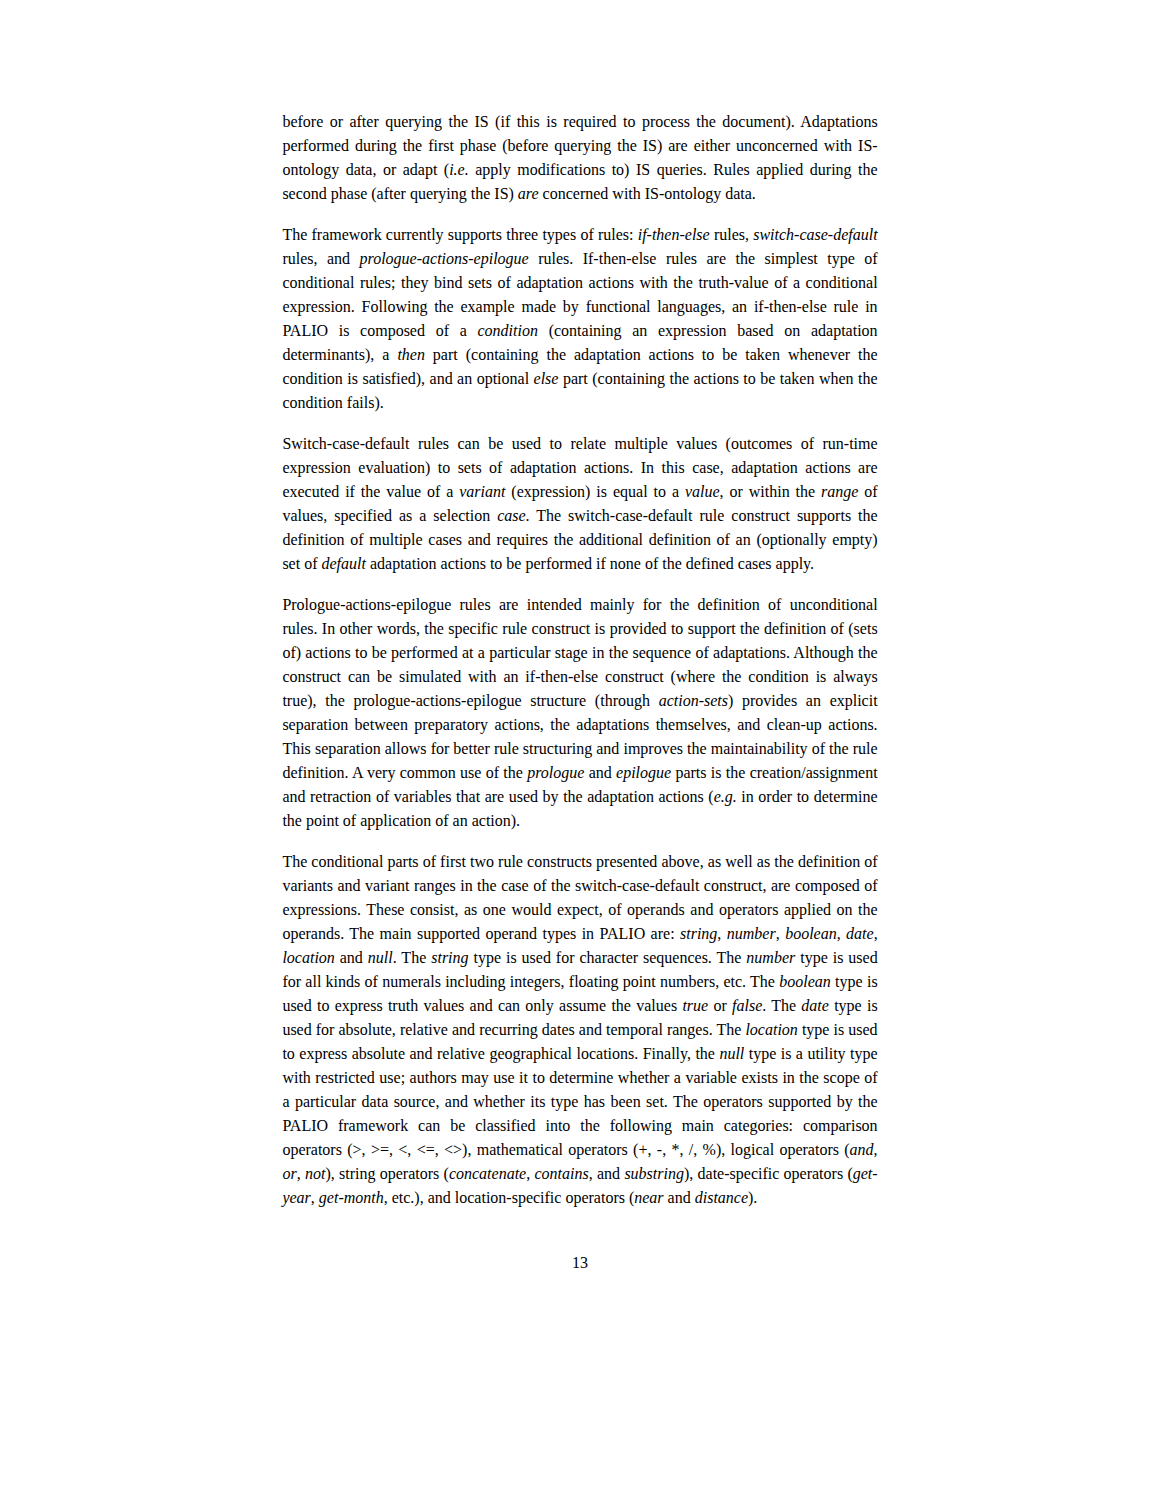before or after querying the IS (if this is required to process the document). Adaptations performed during the first phase (before querying the IS) are either unconcerned with IS-ontology data, or adapt (i.e. apply modifications to) IS queries. Rules applied during the second phase (after querying the IS) are concerned with IS-ontology data.
The framework currently supports three types of rules: if-then-else rules, switch-case-default rules, and prologue-actions-epilogue rules. If-then-else rules are the simplest type of conditional rules; they bind sets of adaptation actions with the truth-value of a conditional expression. Following the example made by functional languages, an if-then-else rule in PALIO is composed of a condition (containing an expression based on adaptation determinants), a then part (containing the adaptation actions to be taken whenever the condition is satisfied), and an optional else part (containing the actions to be taken when the condition fails).
Switch-case-default rules can be used to relate multiple values (outcomes of run-time expression evaluation) to sets of adaptation actions. In this case, adaptation actions are executed if the value of a variant (expression) is equal to a value, or within the range of values, specified as a selection case. The switch-case-default rule construct supports the definition of multiple cases and requires the additional definition of an (optionally empty) set of default adaptation actions to be performed if none of the defined cases apply.
Prologue-actions-epilogue rules are intended mainly for the definition of unconditional rules. In other words, the specific rule construct is provided to support the definition of (sets of) actions to be performed at a particular stage in the sequence of adaptations. Although the construct can be simulated with an if-then-else construct (where the condition is always true), the prologue-actions-epilogue structure (through action-sets) provides an explicit separation between preparatory actions, the adaptations themselves, and clean-up actions. This separation allows for better rule structuring and improves the maintainability of the rule definition. A very common use of the prologue and epilogue parts is the creation/assignment and retraction of variables that are used by the adaptation actions (e.g. in order to determine the point of application of an action).
The conditional parts of first two rule constructs presented above, as well as the definition of variants and variant ranges in the case of the switch-case-default construct, are composed of expressions. These consist, as one would expect, of operands and operators applied on the operands. The main supported operand types in PALIO are: string, number, boolean, date, location and null. The string type is used for character sequences. The number type is used for all kinds of numerals including integers, floating point numbers, etc. The boolean type is used to express truth values and can only assume the values true or false. The date type is used for absolute, relative and recurring dates and temporal ranges. The location type is used to express absolute and relative geographical locations. Finally, the null type is a utility type with restricted use; authors may use it to determine whether a variable exists in the scope of a particular data source, and whether its type has been set. The operators supported by the PALIO framework can be classified into the following main categories: comparison operators (>, >=, <, <=, <>), mathematical operators (+, -, *, /, %), logical operators (and, or, not), string operators (concatenate, contains, and substring), date-specific operators (get-year, get-month, etc.), and location-specific operators (near and distance).
13